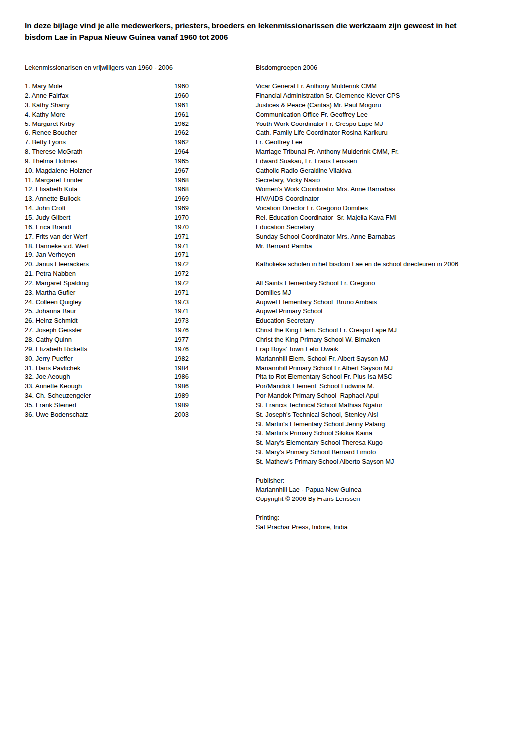In deze bijlage vind je alle medewerkers, priesters, broeders en lekenmissionarissen die werkzaam zijn geweest in het bisdom Lae in Papua Nieuw Guinea vanaf 1960 tot 2006
Lekenmissionarisen en vrijwilligers van 1960 - 2006
1. Mary Mole 1960
2. Anne Fairfax 1960
3. Kathy Sharry 1961
4. Kathy More 1961
5. Margaret Kirby 1962
6. Renee Boucher 1962
7. Betty Lyons 1962
8. Therese McGrath 1964
9. Thelma Holmes 1965
10. Magdalene Holzner 1967
11. Margaret Trinder 1968
12. Elisabeth Kuta 1968
13. Annette Bullock 1969
14. John Croft 1969
15. Judy Gilbert 1970
16. Erica Brandt 1970
17. Frits van der Werf 1971
18. Hanneke v.d. Werf 1971
19. Jan Verheyen 1971
20. Janus Fleerackers 1972
21. Petra Nabben 1972
22. Margaret Spalding 1972
23. Martha Gufler 1971
24. Colleen Quigley 1973
25. Johanna Baur 1971
26. Heinz Schmidt 1973
27. Joseph Geissler 1976
28. Cathy Quinn 1977
29. Elizabeth Ricketts 1976
30. Jerry Pueffer 1982
31. Hans Pavlichek 1984
32. Joe Aeough 1986
33. Annette Keough 1986
34. Ch. Scheuzengeier 1989
35. Frank Steinert 1989
36. Uwe Bodenschatz 2003
Bisdomgroepen 2006
Vicar General Fr. Anthony Mulderink CMM
Financial Administration Sr. Clemence Klever CPS
Justices & Peace (Caritas) Mr. Paul Mogoru
Communication Office Fr. Geoffrey Lee
Youth Work Coordinator Fr. Crespo Lape MJ
Cath. Family Life Coordinator Rosina Karikuru
Fr. Geoffrey Lee
Marriage Tribunal Fr. Anthony Mulderink CMM, Fr.
Edward Suakau, Fr. Frans Lenssen
Catholic Radio Geraldine Vilakiva
Secretary, Vicky Nasio
Women’s Work Coordinator Mrs. Anne Barnabas
HIV/AIDS Coordinator
Vocation Director Fr. Gregorio Domilies
Rel. Education Coordinator Sr. Majella Kava FMI
Education Secretary
Sunday School Coordinator Mrs. Anne Barnabas
Mr. Bernard Pamba
Katholieke scholen in het bisdom Lae en de school directeuren in 2006
All Saints Elementary School Fr. Gregorio
Domilies MJ
Aupwel Elementary School Bruno Ambais
Aupwel Primary School
Education Secretary
Christ the King Elem. School Fr. Crespo Lape MJ
Christ the King Primary School W. Bimaken
Erap Boys' Town Felix Uwaik
Mariannhill Elem. School Fr. Albert Sayson MJ
Mariannhill Primary School Fr.Albert Sayson MJ
Pita to Rot Elementary School Fr. Pius Isa MSC
Por/Mandok Element. School Ludwina M.
Por-Mandok Primary School Raphael Apul
St. Francis Technical School Mathias Ngatur
St. Joseph's Technical School, Stenley Aisi
St. Martin's Elementary School Jenny Palang
St. Martin's Primary School Sikikia Kaina
St. Mary's Elementary School Theresa Kugo
St. Mary's Primary School Bernard Limoto
St. Mathew’s Primary School Alberto Sayson MJ
Publisher:
Mariannhill Lae - Papua New Guinea
Copyright © 2006 By Frans Lenssen
Printing:
Sat Prachar Press, Indore, India